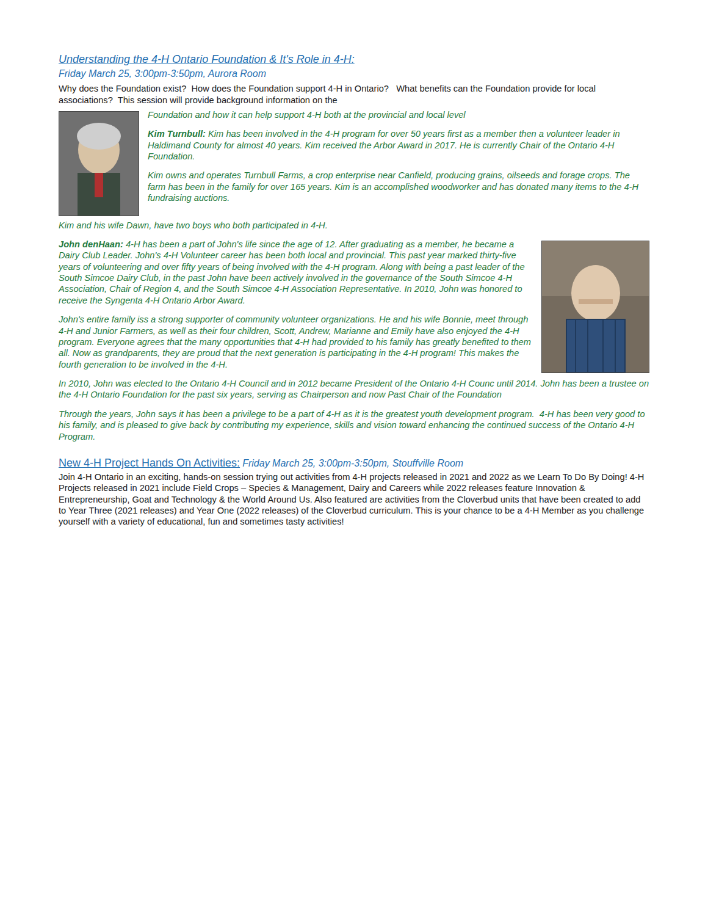Understanding the 4-H Ontario Foundation & It's Role in 4-H:
Friday March 25, 3:00pm-3:50pm, Aurora Room
Why does the Foundation exist? How does the Foundation support 4-H in Ontario? What benefits can the Foundation provide for local associations? This session will provide background information on the
Foundation and how it can help support 4-H both at the provincial and local level
Kim Turnbull: Kim has been involved in the 4-H program for over 50 years first as a member then a volunteer leader in Haldimand County for almost 40 years. Kim received the Arbor Award in 2017. He is currently Chair of the Ontario 4-H Foundation.
Kim owns and operates Turnbull Farms, a crop enterprise near Canfield, producing grains, oilseeds and forage crops. The farm has been in the family for over 165 years. Kim is an accomplished woodworker and has donated many items to the 4-H fundraising auctions.
Kim and his wife Dawn, have two boys who both participated in 4-H.
John denHaan: 4-H has been a part of John's life since the age of 12. After graduating as a member, he became a Dairy Club Leader. John's 4-H Volunteer career has been both local and provincial. This past year marked thirty-five years of volunteering and over fifty years of being involved with the 4-H program. Along with being a past leader of the South Simcoe Dairy Club, in the past John have been actively involved in the governance of the South Simcoe 4-H Association, Chair of Region 4, and the South Simcoe 4-H Association Representative. In 2010, John was honored to receive the Syngenta 4-H Ontario Arbor Award.
John's entire family iss a strong supporter of community volunteer organizations. He and his wife Bonnie, meet through 4-H and Junior Farmers, as well as their four children, Scott, Andrew, Marianne and Emily have also enjoyed the 4-H program. Everyone agrees that the many opportunities that 4-H had provided to his family has greatly benefited to them all. Now as grandparents, they are proud that the next generation is participating in the 4-H program! This makes the fourth generation to be involved in the 4-H.
In 2010, John was elected to the Ontario 4-H Council and in 2012 became President of the Ontario 4-H Counc until 2014. John has been a trustee on the 4-H Ontario Foundation for the past six years, serving as Chairperson and now Past Chair of the Foundation
Through the years, John says it has been a privilege to be a part of 4-H as it is the greatest youth development program. 4-H has been very good to his family, and is pleased to give back by contributing my experience, skills and vision toward enhancing the continued success of the Ontario 4-H Program.
New 4-H Project Hands On Activities:
Friday March 25, 3:00pm-3:50pm, Stouffville Room
Join 4-H Ontario in an exciting, hands-on session trying out activities from 4-H projects released in 2021 and 2022 as we Learn To Do By Doing! 4-H Projects released in 2021 include Field Crops – Species & Management, Dairy and Careers while 2022 releases feature Innovation & Entrepreneurship, Goat and Technology & the World Around Us. Also featured are activities from the Cloverbud units that have been created to add to Year Three (2021 releases) and Year One (2022 releases) of the Cloverbud curriculum. This is your chance to be a 4-H Member as you challenge yourself with a variety of educational, fun and sometimes tasty activities!